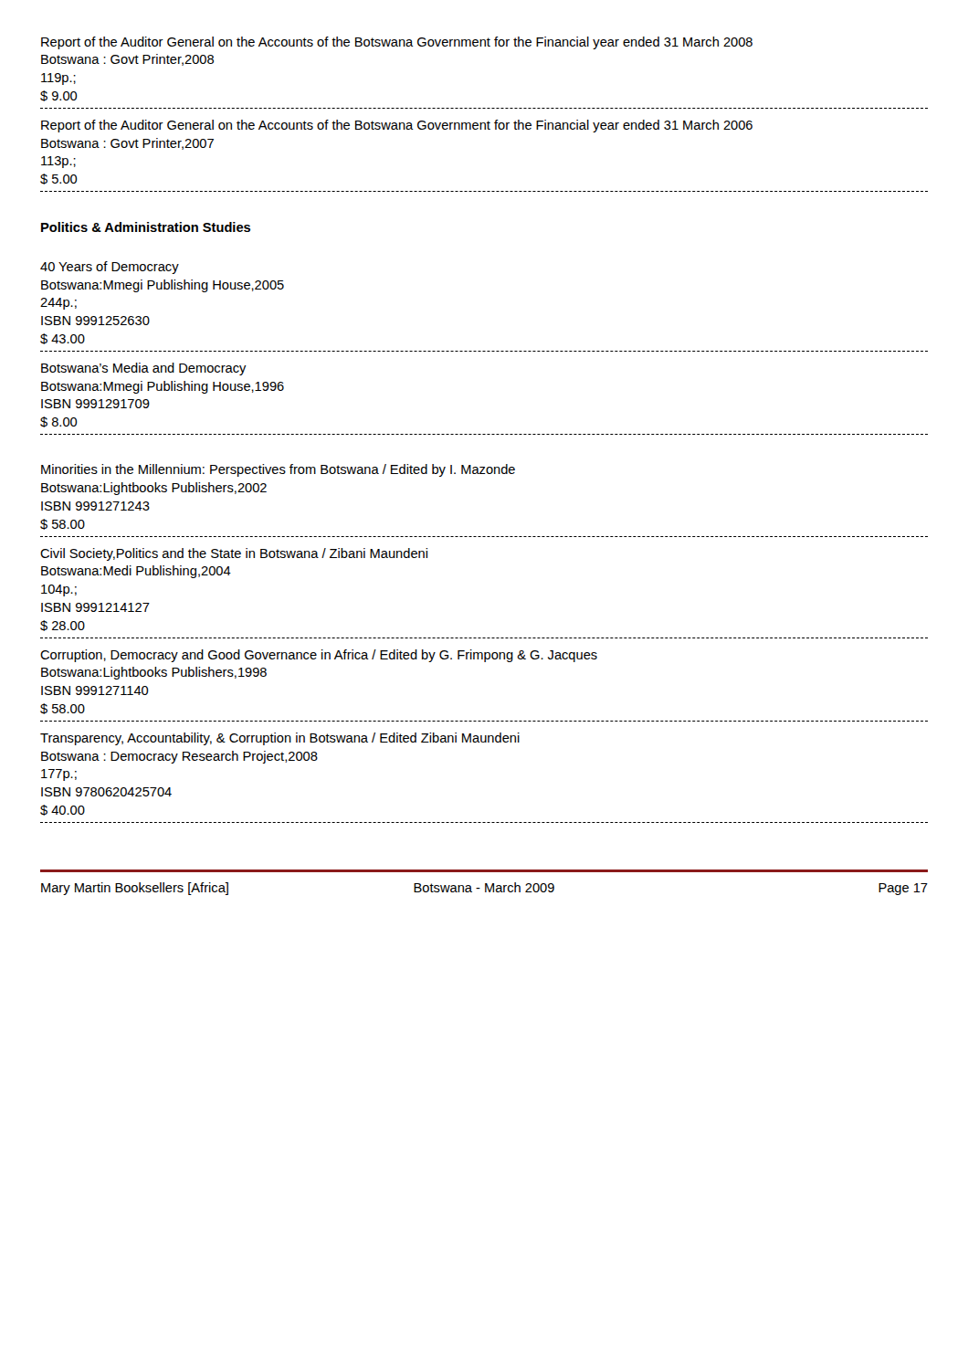Report of the Auditor General on the Accounts of the Botswana Government for the Financial year ended 31 March 2008
Botswana : Govt Printer,2008
119p.;
$ 9.00
Report of the Auditor General on the Accounts of the Botswana Government for the Financial year ended 31 March 2006
Botswana : Govt Printer,2007
113p.;
$ 5.00
Politics & Administration Studies
40 Years of Democracy
Botswana:Mmegi Publishing House,2005
244p.;
ISBN 9991252630
$ 43.00
Botswana’s Media and Democracy
Botswana:Mmegi Publishing House,1996
ISBN 9991291709
$ 8.00
Minorities in the Millennium: Perspectives from Botswana / Edited by I. Mazonde
Botswana:Lightbooks Publishers,2002
ISBN 9991271243
$ 58.00
Civil Society,Politics and the State in Botswana / Zibani Maundeni
Botswana:Medi Publishing,2004
104p.;
ISBN 9991214127
$ 28.00
Corruption, Democracy and Good Governance in Africa / Edited by G. Frimpong & G. Jacques
Botswana:Lightbooks Publishers,1998
ISBN 9991271140
$ 58.00
Transparency, Accountability, & Corruption in Botswana / Edited Zibani Maundeni
Botswana : Democracy Research Project,2008
177p.;
ISBN 9780620425704
$ 40.00
Mary Martin Booksellers [Africa]
Botswana - March 2009
Page 17